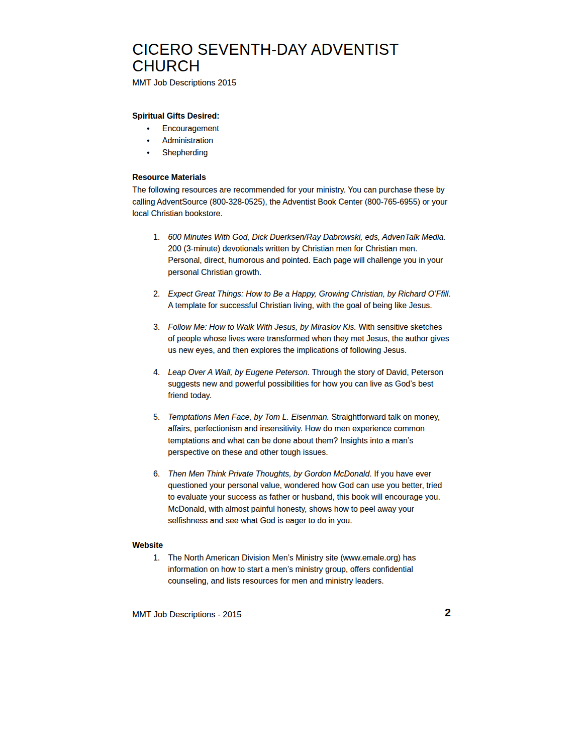CICERO SEVENTH-DAY ADVENTIST CHURCH
MMT Job Descriptions 2015
Spiritual Gifts Desired:
Encouragement
Administration
Shepherding
Resource Materials
The following resources are recommended for your ministry. You can purchase these by calling AdventSource (800-328-0525), the Adventist Book Center (800-765-6955) or your local Christian bookstore.
600 Minutes With God, Dick Duerksen/Ray Dabrowski, eds, AdvenTalk Media. 200 (3-minute) devotionals written by Christian men for Christian men. Personal, direct, humorous and pointed. Each page will challenge you in your personal Christian growth.
Expect Great Things: How to Be a Happy, Growing Christian, by Richard O’Ffill. A template for successful Christian living, with the goal of being like Jesus.
Follow Me: How to Walk With Jesus, by Miraslov Kis. With sensitive sketches of people whose lives were transformed when they met Jesus, the author gives us new eyes, and then explores the implications of following Jesus.
Leap Over A Wall, by Eugene Peterson. Through the story of David, Peterson suggests new and powerful possibilities for how you can live as God’s best friend today.
Temptations Men Face, by Tom L. Eisenman. Straightforward talk on money, affairs, perfectionism and insensitivity. How do men experience common temptations and what can be done about them? Insights into a man’s perspective on these and other tough issues.
Then Men Think Private Thoughts, by Gordon McDonald. If you have ever questioned your personal value, wondered how God can use you better, tried to evaluate your success as father or husband, this book will encourage you. McDonald, with almost painful honesty, shows how to peel away your selfishness and see what God is eager to do in you.
Website
The North American Division Men’s Ministry site (www.emale.org) has information on how to start a men’s ministry group, offers confidential counseling, and lists resources for men and ministry leaders.
MMT Job Descriptions - 2015 2